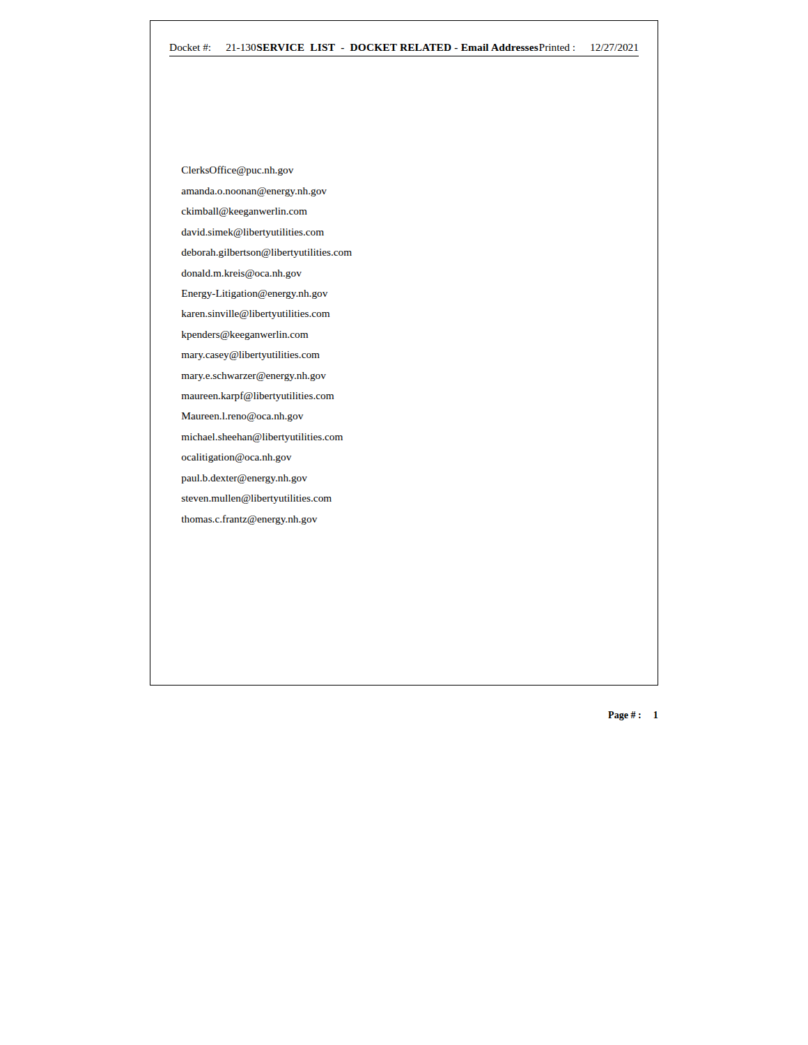Docket #:21-130
SERVICE LIST - DOCKET RELATED - Email Addresses
Printed :12/27/2021
ClerksOffice@puc.nh.gov
amanda.o.noonan@energy.nh.gov
ckimball@keeganwerlin.com
david.simek@libertyutilities.com
deborah.gilbertson@libertyutilities.com
donald.m.kreis@oca.nh.gov
Energy-Litigation@energy.nh.gov
karen.sinville@libertyutilities.com
kpenders@keeganwerlin.com
mary.casey@libertyutilities.com
mary.e.schwarzer@energy.nh.gov
maureen.karpf@libertyutilities.com
Maureen.l.reno@oca.nh.gov
michael.sheehan@libertyutilities.com
ocalitigation@oca.nh.gov
paul.b.dexter@energy.nh.gov
steven.mullen@libertyutilities.com
thomas.c.frantz@energy.nh.gov
Page # :1